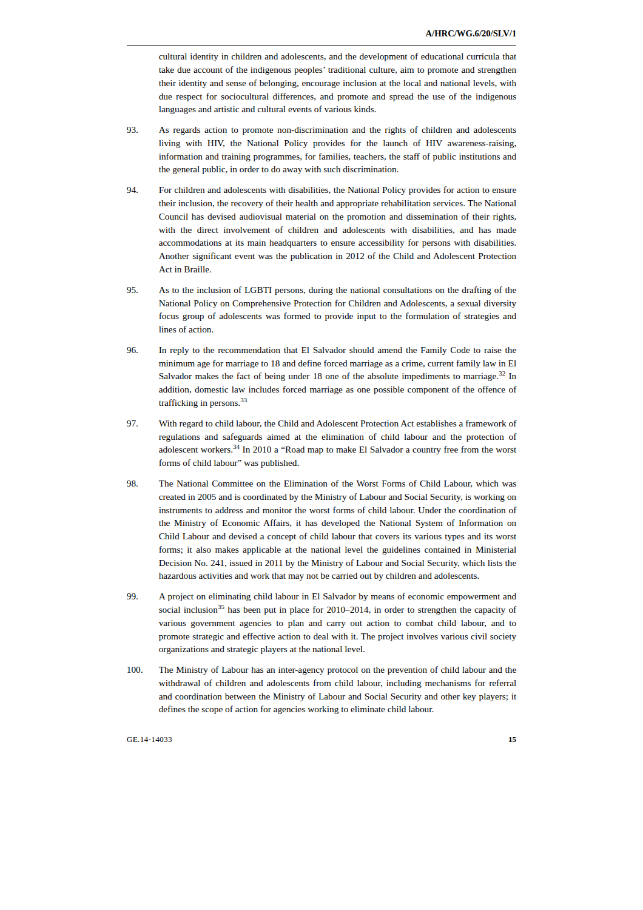A/HRC/WG.6/20/SLV/1
cultural identity in children and adolescents, and the development of educational curricula that take due account of the indigenous peoples’ traditional culture, aim to promote and strengthen their identity and sense of belonging, encourage inclusion at the local and national levels, with due respect for sociocultural differences, and promote and spread the use of the indigenous languages and artistic and cultural events of various kinds.
93. As regards action to promote non-discrimination and the rights of children and adolescents living with HIV, the National Policy provides for the launch of HIV awareness-raising, information and training programmes, for families, teachers, the staff of public institutions and the general public, in order to do away with such discrimination.
94. For children and adolescents with disabilities, the National Policy provides for action to ensure their inclusion, the recovery of their health and appropriate rehabilitation services. The National Council has devised audiovisual material on the promotion and dissemination of their rights, with the direct involvement of children and adolescents with disabilities, and has made accommodations at its main headquarters to ensure accessibility for persons with disabilities. Another significant event was the publication in 2012 of the Child and Adolescent Protection Act in Braille.
95. As to the inclusion of LGBTI persons, during the national consultations on the drafting of the National Policy on Comprehensive Protection for Children and Adolescents, a sexual diversity focus group of adolescents was formed to provide input to the formulation of strategies and lines of action.
96. In reply to the recommendation that El Salvador should amend the Family Code to raise the minimum age for marriage to 18 and define forced marriage as a crime, current family law in El Salvador makes the fact of being under 18 one of the absolute impediments to marriage.32 In addition, domestic law includes forced marriage as one possible component of the offence of trafficking in persons.33
97. With regard to child labour, the Child and Adolescent Protection Act establishes a framework of regulations and safeguards aimed at the elimination of child labour and the protection of adolescent workers.34 In 2010 a “Road map to make El Salvador a country free from the worst forms of child labour” was published.
98. The National Committee on the Elimination of the Worst Forms of Child Labour, which was created in 2005 and is coordinated by the Ministry of Labour and Social Security, is working on instruments to address and monitor the worst forms of child labour. Under the coordination of the Ministry of Economic Affairs, it has developed the National System of Information on Child Labour and devised a concept of child labour that covers its various types and its worst forms; it also makes applicable at the national level the guidelines contained in Ministerial Decision No. 241, issued in 2011 by the Ministry of Labour and Social Security, which lists the hazardous activities and work that may not be carried out by children and adolescents.
99. A project on eliminating child labour in El Salvador by means of economic empowerment and social inclusion35 has been put in place for 2010–2014, in order to strengthen the capacity of various government agencies to plan and carry out action to combat child labour, and to promote strategic and effective action to deal with it. The project involves various civil society organizations and strategic players at the national level.
100. The Ministry of Labour has an inter-agency protocol on the prevention of child labour and the withdrawal of children and adolescents from child labour, including mechanisms for referral and coordination between the Ministry of Labour and Social Security and other key players; it defines the scope of action for agencies working to eliminate child labour.
GE.14-14033 15